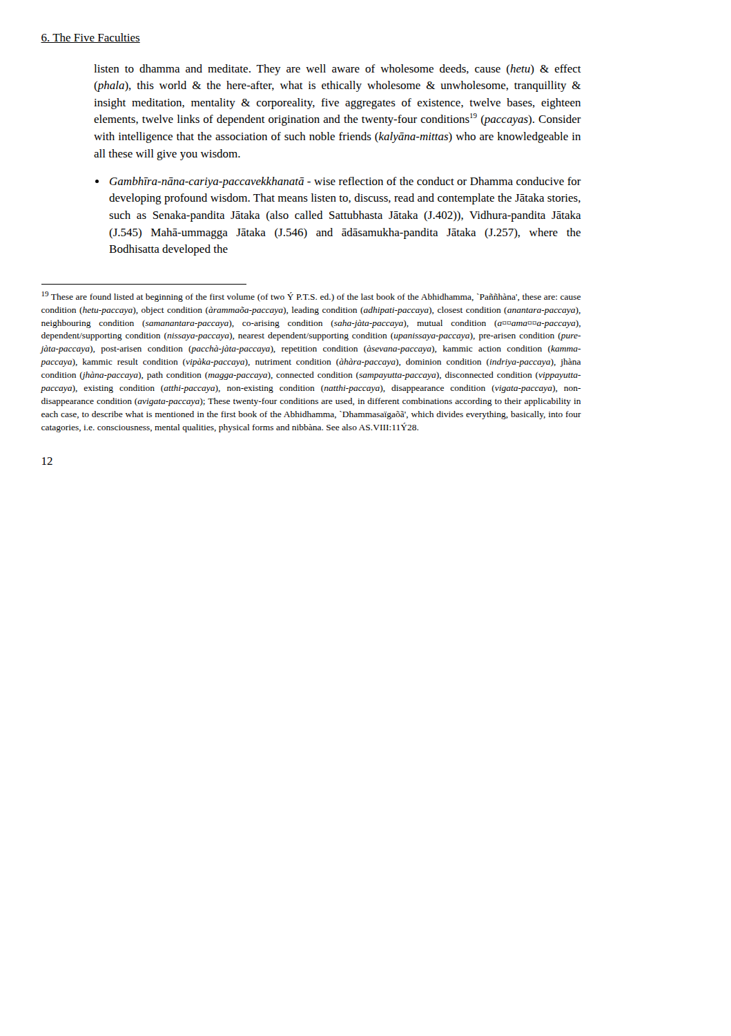6. The Five Faculties
listen to dhamma and meditate. They are well aware of wholesome deeds, cause (hetu) & effect (phala), this world & the here-after, what is ethically wholesome & unwholesome, tranquillity & insight meditation, mentality & corporeality, five aggregates of existence, twelve bases, eighteen elements, twelve links of dependent origination and the twenty-four conditions19 (paccayas). Consider with intelligence that the association of such noble friends (kalyāna-mittas) who are knowledgeable in all these will give you wisdom.
Gambhīra-nāna-cariya-paccavekkhanatā - wise reflection of the conduct or Dhamma conducive for developing profound wisdom. That means listen to, discuss, read and contemplate the Jātaka stories, such as Senaka-pandita Jātaka (also called Sattubhasta Jātaka (J.402)), Vidhura-pandita Jātaka (J.545) Mahā-ummagga Jātaka (J.546) and ādāsamukha-pandita Jātaka (J.257), where the Bodhisatta developed the
19 These are found listed at beginning of the first volume (of two Ý P.T.S. ed.) of the last book of the Abhidhamma, `Paññhàna', these are: cause condition (hetu-paccaya), object condition (àrammaõa-paccaya), leading condition (adhipati-paccaya), closest condition (anantara-paccaya), neighbouring condition (samanantara-paccaya), co-arising condition (saha-jàta-paccaya), mutual condition (a¤¤ama¤¤a-paccaya), dependent/supporting condition (nissaya-paccaya), nearest dependent/supporting condition (upanissaya-paccaya), pre-arisen condition (pure-jàta-paccaya), post-arisen condition (pacchà-jàta-paccaya), repetition condition (àsevana-paccaya), kammic action condition (kamma-paccaya), kammic result condition (vipàka-paccaya), nutriment condition (àhàra-paccaya), dominion condition (indriya-paccaya), jhàna condition (jhàna-paccaya), path condition (magga-paccaya), connected condition (sampayutta-paccaya), disconnected condition (vippayutta-paccaya), existing condition (atthi-paccaya), non-existing condition (natthi-paccaya), disappearance condition (vigata-paccaya), non-disappearance condition (avigata-paccaya); These twenty-four conditions are used, in different combinations according to their applicability in each case, to describe what is mentioned in the first book of the Abhidhamma, `Dhammasaïgaõã', which divides everything, basically, into four catagories, i.e. consciousness, mental qualities, physical forms and nibbàna. See also AS.VIII:11Ý28.
12